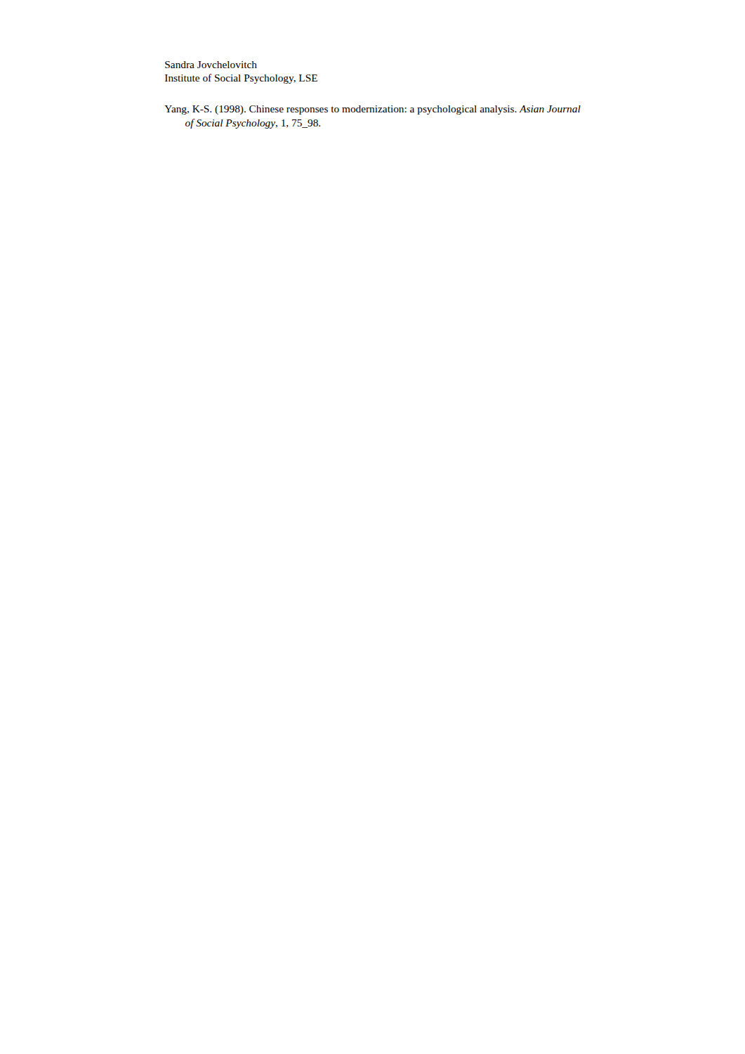Sandra Jovchelovitch Institute of Social Psychology, LSE
Yang, K-S. (1998). Chinese responses to modernization: a psychological analysis. Asian Journal of Social Psychology, 1, 75_98.